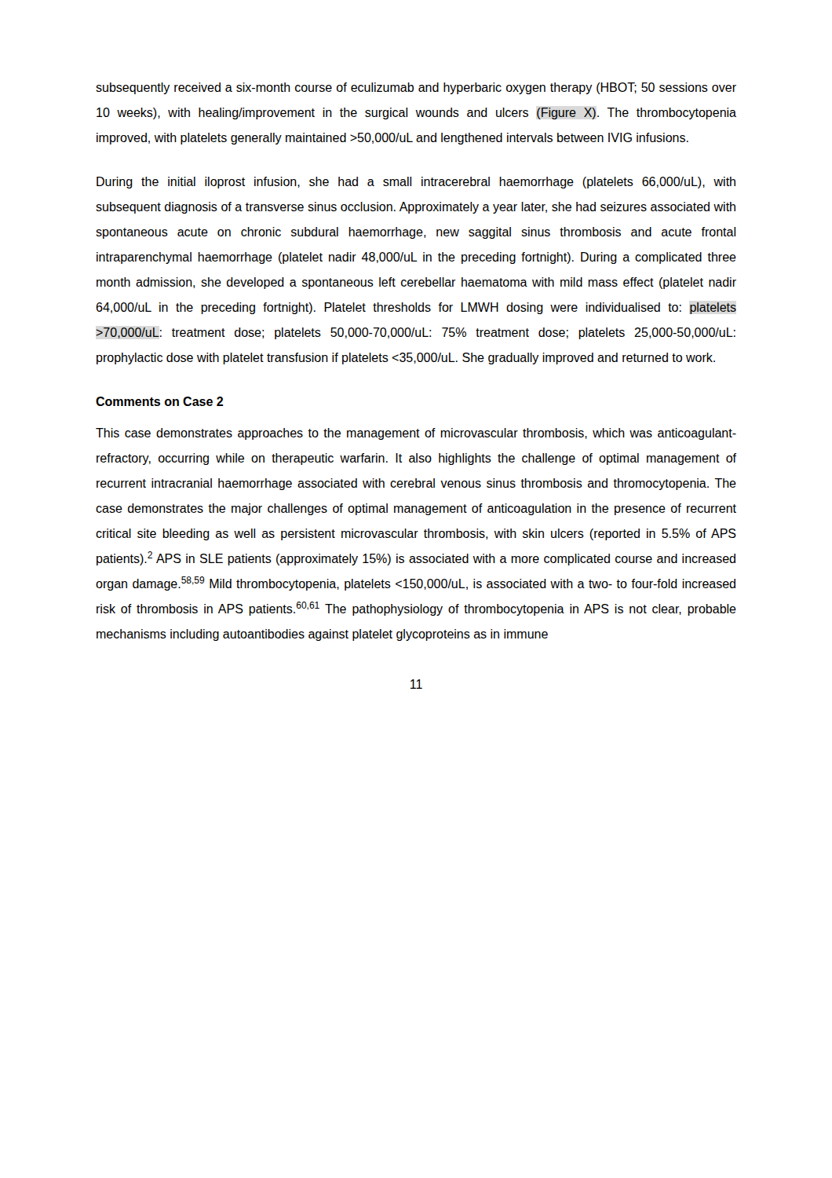subsequently received a six-month course of eculizumab and hyperbaric oxygen therapy (HBOT; 50 sessions over 10 weeks), with healing/improvement in the surgical wounds and ulcers (Figure X). The thrombocytopenia improved, with platelets generally maintained >50,000/uL and lengthened intervals between IVIG infusions.
During the initial iloprost infusion, she had a small intracerebral haemorrhage (platelets 66,000/uL), with subsequent diagnosis of a transverse sinus occlusion. Approximately a year later, she had seizures associated with spontaneous acute on chronic subdural haemorrhage, new saggital sinus thrombosis and acute frontal intraparenchymal haemorrhage (platelet nadir 48,000/uL in the preceding fortnight). During a complicated three month admission, she developed a spontaneous left cerebellar haematoma with mild mass effect (platelet nadir 64,000/uL in the preceding fortnight). Platelet thresholds for LMWH dosing were individualised to: platelets >70,000/uL: treatment dose; platelets 50,000-70,000/uL: 75% treatment dose; platelets 25,000-50,000/uL: prophylactic dose with platelet transfusion if platelets <35,000/uL. She gradually improved and returned to work.
Comments on Case 2
This case demonstrates approaches to the management of microvascular thrombosis, which was anticoagulant-refractory, occurring while on therapeutic warfarin. It also highlights the challenge of optimal management of recurrent intracranial haemorrhage associated with cerebral venous sinus thrombosis and thromocytopenia. The case demonstrates the major challenges of optimal management of anticoagulation in the presence of recurrent critical site bleeding as well as persistent microvascular thrombosis, with skin ulcers (reported in 5.5% of APS patients).2 APS in SLE patients (approximately 15%) is associated with a more complicated course and increased organ damage.58,59 Mild thrombocytopenia, platelets <150,000/uL, is associated with a two- to four-fold increased risk of thrombosis in APS patients.60,61 The pathophysiology of thrombocytopenia in APS is not clear, probable mechanisms including autoantibodies against platelet glycoproteins as in immune
11